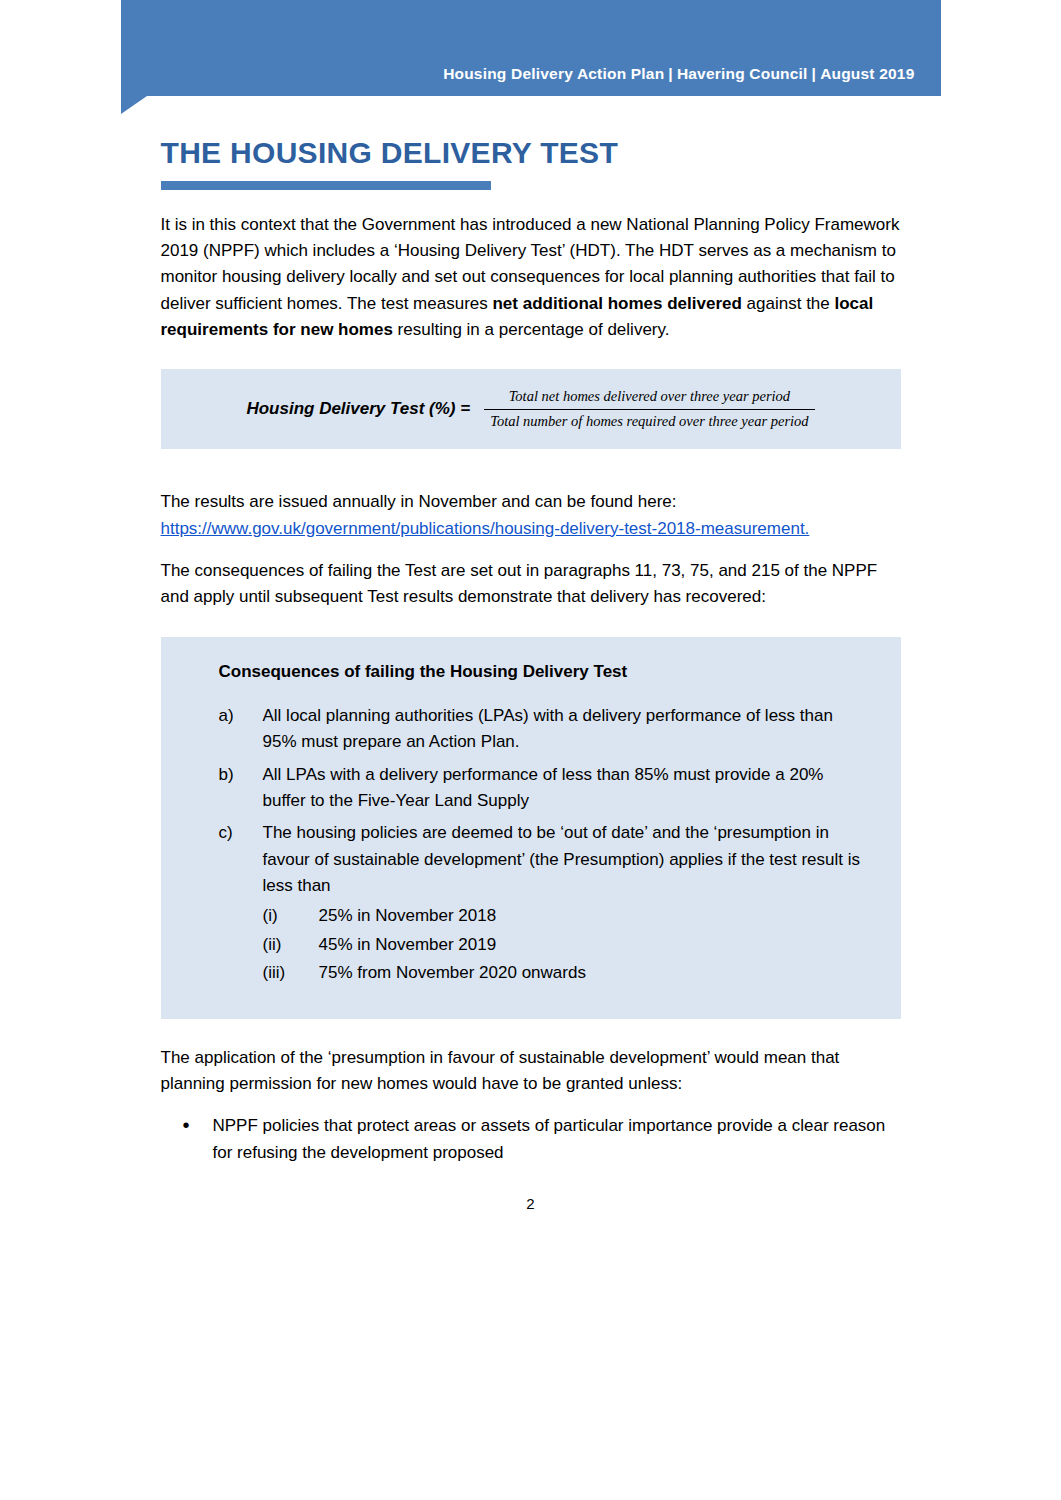Housing Delivery Action Plan|Havering Council|August 2019
THE HOUSING DELIVERY TEST
It is in this context that the Government has introduced a new National Planning Policy Framework 2019 (NPPF) which includes a ‘Housing Delivery Test’ (HDT). The HDT serves as a mechanism to monitor housing delivery locally and set out consequences for local planning authorities that fail to deliver sufficient homes. The test measures net additional homes delivered against the local requirements for new homes resulting in a percentage of delivery.
Housing Delivery Test (%) = Total net homes delivered over three year period Total number of homes required over three year period
The results are issued annually in November and can be found here: https://www.gov.uk/government/publications/housing-delivery-test-2018-measurement.
The consequences of failing the Test are set out in paragraphs 11, 73, 75, and 215 of the NPPF and apply until subsequent Test results demonstrate that delivery has recovered:
Consequences of failing the Housing Delivery Test
a) All local planning authorities (LPAs) with a delivery performance of less than 95% must prepare an Action Plan.
b) All LPAs with a delivery performance of less than 85% must provide a 20% buffer to the Five-Year Land Supply
c) The housing policies are deemed to be ‘out of date’ and the ‘presumption in favour of sustainable development’ (the Presumption) applies if the test result is less than
(i) 25% in November 2018
(ii) 45% in November 2019
(iii) 75% from November 2020 onwards
The application of the ‘presumption in favour of sustainable development’ would mean that planning permission for new homes would have to be granted unless:
NPPF policies that protect areas or assets of particular importance provide a clear reason for refusing the development proposed
2